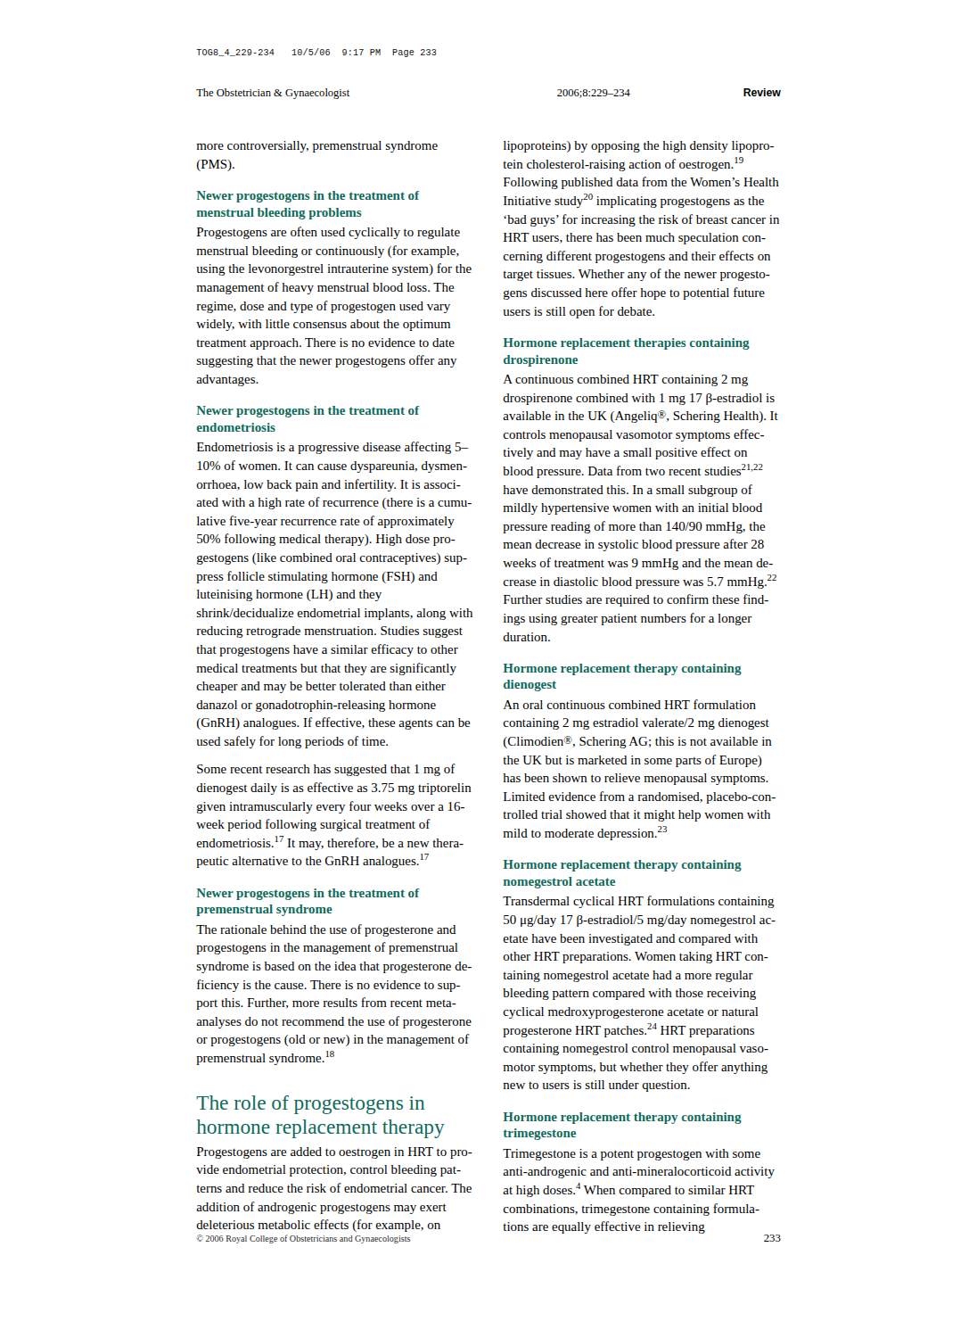TOG8_4_229-234 10/5/06 9:17 PM Page 233
The Obstetrician & Gynaecologist
2006;8:229–234
Review
more controversially, premenstrual syndrome (PMS).
Newer progestogens in the treatment of menstrual bleeding problems
Progestogens are often used cyclically to regulate menstrual bleeding or continuously (for example, using the levonorgestrel intrauterine system) for the management of heavy menstrual blood loss. The regime, dose and type of progestogen used vary widely, with little consensus about the optimum treatment approach. There is no evidence to date suggesting that the newer progestogens offer any advantages.
Newer progestogens in the treatment of endometriosis
Endometriosis is a progressive disease affecting 5–10% of women. It can cause dyspareunia, dysmenorrhoea, low back pain and infertility. It is associated with a high rate of recurrence (there is a cumulative five-year recurrence rate of approximately 50% following medical therapy). High dose progestogens (like combined oral contraceptives) suppress follicle stimulating hormone (FSH) and luteinising hormone (LH) and they shrink/decidualize endometrial implants, along with reducing retrograde menstruation. Studies suggest that progestogens have a similar efficacy to other medical treatments but that they are significantly cheaper and may be better tolerated than either danazol or gonadotrophin-releasing hormone (GnRH) analogues. If effective, these agents can be used safely for long periods of time.
Some recent research has suggested that 1 mg of dienogest daily is as effective as 3.75 mg triptorelin given intramuscularly every four weeks over a 16-week period following surgical treatment of endometriosis.17 It may, therefore, be a new therapeutic alternative to the GnRH analogues.17
Newer progestogens in the treatment of premenstrual syndrome
The rationale behind the use of progesterone and progestogens in the management of premenstrual syndrome is based on the idea that progesterone deficiency is the cause. There is no evidence to support this. Further, more results from recent meta-analyses do not recommend the use of progesterone or progestogens (old or new) in the management of premenstrual syndrome.18
The role of progestogens in hormone replacement therapy
Progestogens are added to oestrogen in HRT to provide endometrial protection, control bleeding patterns and reduce the risk of endometrial cancer. The addition of androgenic progestogens may exert deleterious metabolic effects (for example, on lipoproteins) by opposing the high density lipoprotein cholesterol-raising action of oestrogen.19 Following published data from the Women’s Health Initiative study20 implicating progestogens as the ‘bad guys’ for increasing the risk of breast cancer in HRT users, there has been much speculation concerning different progestogens and their effects on target tissues. Whether any of the newer progestogens discussed here offer hope to potential future users is still open for debate.
Hormone replacement therapies containing drospirenone
A continuous combined HRT containing 2 mg drospirenone combined with 1 mg 17 β-estradiol is available in the UK (Angeliq®, Schering Health). It controls menopausal vasomotor symptoms effectively and may have a small positive effect on blood pressure. Data from two recent studies21,22 have demonstrated this. In a small subgroup of mildly hypertensive women with an initial blood pressure reading of more than 140/90 mmHg, the mean decrease in systolic blood pressure after 28 weeks of treatment was 9 mmHg and the mean decrease in diastolic blood pressure was 5.7 mmHg.22 Further studies are required to confirm these findings using greater patient numbers for a longer duration.
Hormone replacement therapy containing dienogest
An oral continuous combined HRT formulation containing 2 mg estradiol valerate/2 mg dienogest (Climodien®, Schering AG; this is not available in the UK but is marketed in some parts of Europe) has been shown to relieve menopausal symptoms. Limited evidence from a randomised, placebo-controlled trial showed that it might help women with mild to moderate depression.23
Hormone replacement therapy containing nomegestrol acetate
Transdermal cyclical HRT formulations containing 50 μg/day 17 β-estradiol/5 mg/day nomegestrol acetate have been investigated and compared with other HRT preparations. Women taking HRT containing nomegestrol acetate had a more regular bleeding pattern compared with those receiving cyclical medroxyprogesterone acetate or natural progesterone HRT patches.24 HRT preparations containing nomegestrol control menopausal vasomotor symptoms, but whether they offer anything new to users is still under question.
Hormone replacement therapy containing trimegestone
Trimegestone is a potent progestogen with some anti-androgenic and anti-mineralocorticoid activity at high doses.4 When compared to similar HRT combinations, trimegestone containing formulations are equally effective in relieving
© 2006 Royal College of Obstetricians and Gynaecologists
233